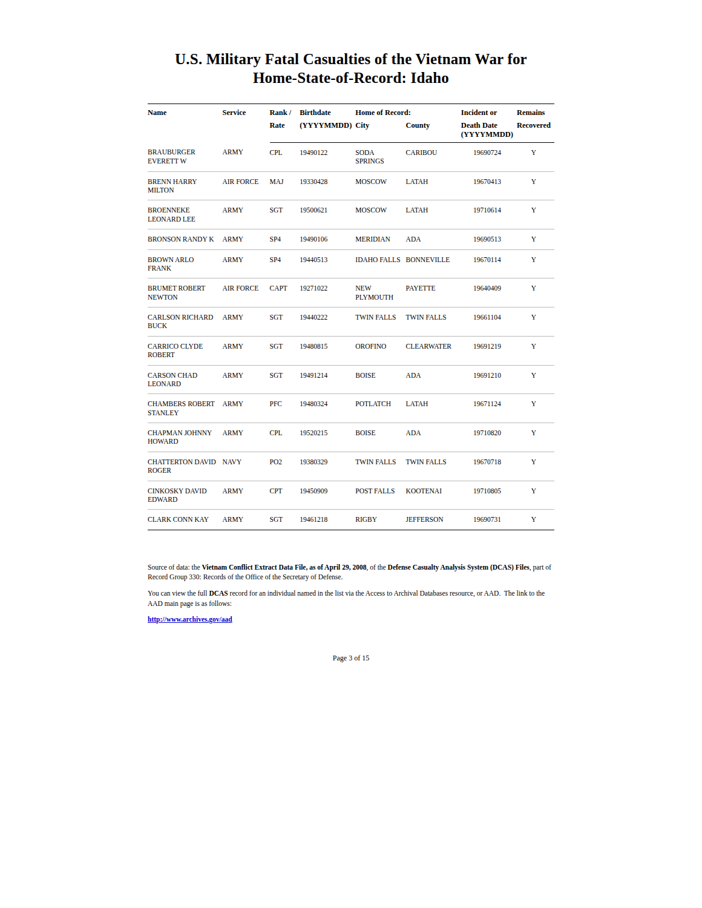U.S. Military Fatal Casualties of the Vietnam War for
Home-State-of-Record: Idaho
| Name | Service | Rank / | Birthdate | Home of Record: | Incident or | Remains |
| --- | --- | --- | --- | --- | --- | --- |
| Rate | (YYYYMMDD) | City | County | Death Date (YYYYMMDD) | Recovered |
| BRAUBURGER EVERETT W | ARMY | CPL | 19490122 | SODA SPRINGS | CARIBOU | 19690724 | Y |
| BRENN HARRY MILTON | AIR FORCE | MAJ | 19330428 | MOSCOW | LATAH | 19670413 | Y |
| BROENNEKE LEONARD LEE | ARMY | SGT | 19500621 | MOSCOW | LATAH | 19710614 | Y |
| BRONSON RANDY K | ARMY | SP4 | 19490106 | MERIDIAN | ADA | 19690513 | Y |
| BROWN ARLO FRANK | ARMY | SP4 | 19440513 | IDAHO FALLS | BONNEVILLE | 19670114 | Y |
| BRUMET ROBERT NEWTON | AIR FORCE | CAPT | 19271022 | NEW PLYMOUTH | PAYETTE | 19640409 | Y |
| CARLSON RICHARD BUCK | ARMY | SGT | 19440222 | TWIN FALLS | TWIN FALLS | 19661104 | Y |
| CARRICO CLYDE ROBERT | ARMY | SGT | 19480815 | OROFINO | CLEARWATER | 19691219 | Y |
| CARSON CHAD LEONARD | ARMY | SGT | 19491214 | BOISE | ADA | 19691210 | Y |
| CHAMBERS ROBERT STANLEY | ARMY | PFC | 19480324 | POTLATCH | LATAH | 19671124 | Y |
| CHAPMAN JOHNNY HOWARD | ARMY | CPL | 19520215 | BOISE | ADA | 19710820 | Y |
| CHATTERTON DAVID ROGER | NAVY | PO2 | 19380329 | TWIN FALLS | TWIN FALLS | 19670718 | Y |
| CINKOSKY DAVID EDWARD | ARMY | CPT | 19450909 | POST FALLS | KOOTENAI | 19710805 | Y |
| CLARK CONN KAY | ARMY | SGT | 19461218 | RIGBY | JEFFERSON | 19690731 | Y |
Source of data: the Vietnam Conflict Extract Data File, as of April 29, 2008, of the Defense Casualty Analysis System (DCAS) Files, part of Record Group 330: Records of the Office of the Secretary of Defense.
You can view the full DCAS record for an individual named in the list via the Access to Archival Databases resource, or AAD. The link to the AAD main page is as follows:
http://www.archives.gov/aad
Page 3 of 15